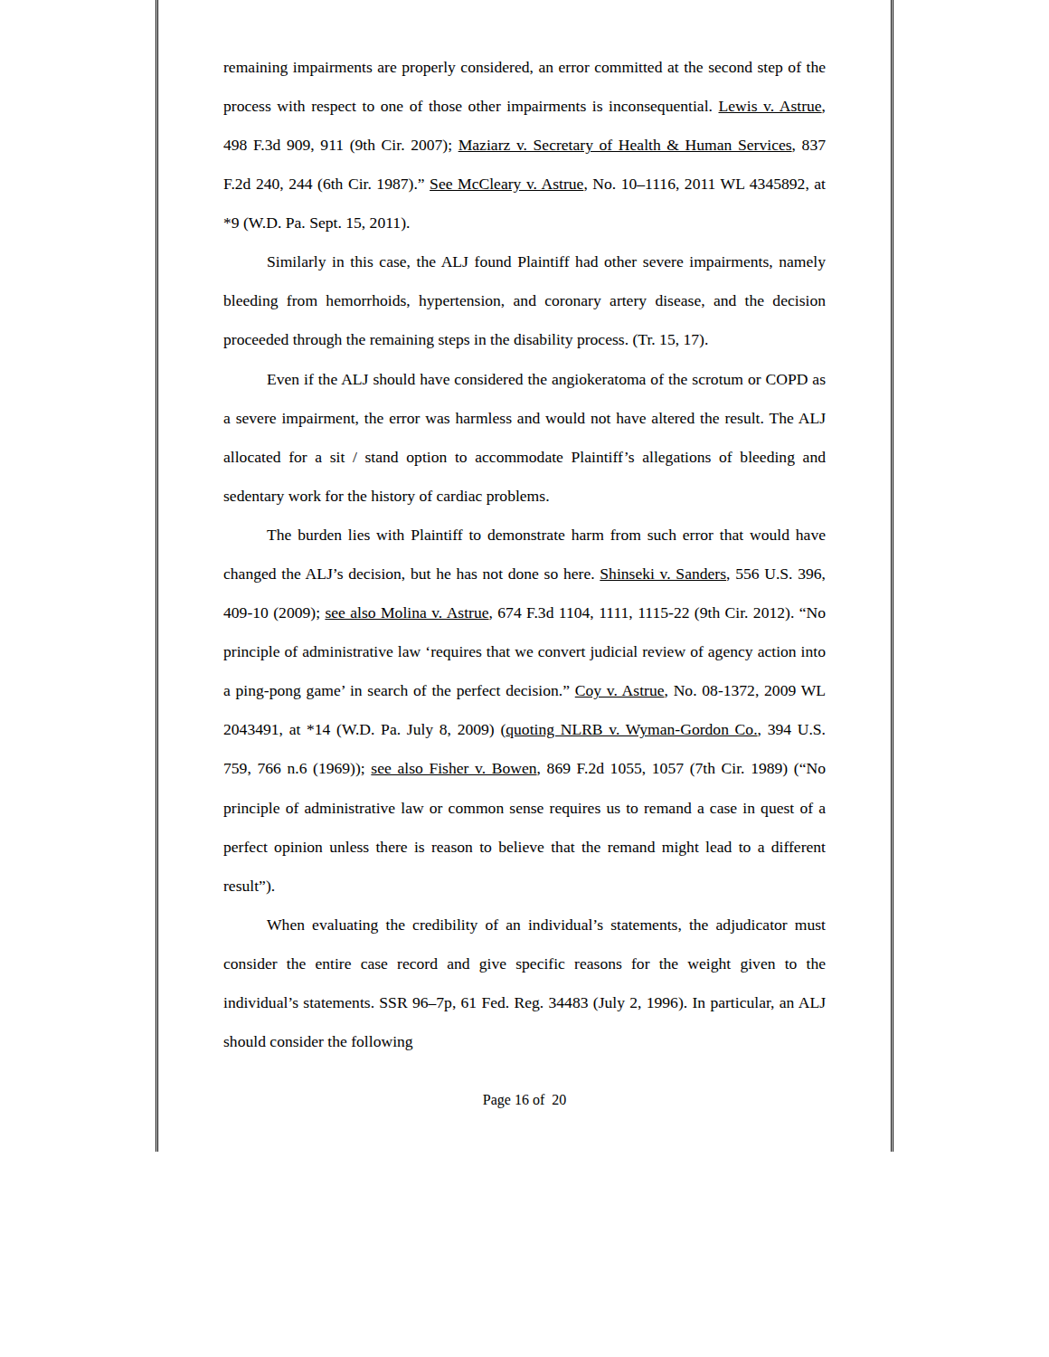remaining impairments are properly considered, an error committed at the second step of the process with respect to one of those other impairments is inconsequential. Lewis v. Astrue, 498 F.3d 909, 911 (9th Cir. 2007); Maziarz v. Secretary of Health & Human Services, 837 F.2d 240, 244 (6th Cir. 1987).” See McCleary v. Astrue, No. 10–1116, 2011 WL 4345892, at *9 (W.D. Pa. Sept. 15, 2011).
Similarly in this case, the ALJ found Plaintiff had other severe impairments, namely bleeding from hemorrhoids, hypertension, and coronary artery disease, and the decision proceeded through the remaining steps in the disability process. (Tr. 15, 17).
Even if the ALJ should have considered the angiokeratoma of the scrotum or COPD as a severe impairment, the error was harmless and would not have altered the result. The ALJ allocated for a sit / stand option to accommodate Plaintiff’s allegations of bleeding and sedentary work for the history of cardiac problems.
The burden lies with Plaintiff to demonstrate harm from such error that would have changed the ALJ’s decision, but he has not done so here. Shinseki v. Sanders, 556 U.S. 396, 409-10 (2009); see also Molina v. Astrue, 674 F.3d 1104, 1111, 1115-22 (9th Cir. 2012). “No principle of administrative law ‘requires that we convert judicial review of agency action into a ping-pong game’ in search of the perfect decision.” Coy v. Astrue, No. 08-1372, 2009 WL 2043491, at *14 (W.D. Pa. July 8, 2009) (quoting NLRB v. Wyman-Gordon Co., 394 U.S. 759, 766 n.6 (1969)); see also Fisher v. Bowen, 869 F.2d 1055, 1057 (7th Cir. 1989) (“No principle of administrative law or common sense requires us to remand a case in quest of a perfect opinion unless there is reason to believe that the remand might lead to a different result”).
When evaluating the credibility of an individual’s statements, the adjudicator must consider the entire case record and give specific reasons for the weight given to the individual’s statements. SSR 96–7p, 61 Fed. Reg. 34483 (July 2, 1996). In particular, an ALJ should consider the following
Page 16 of 20